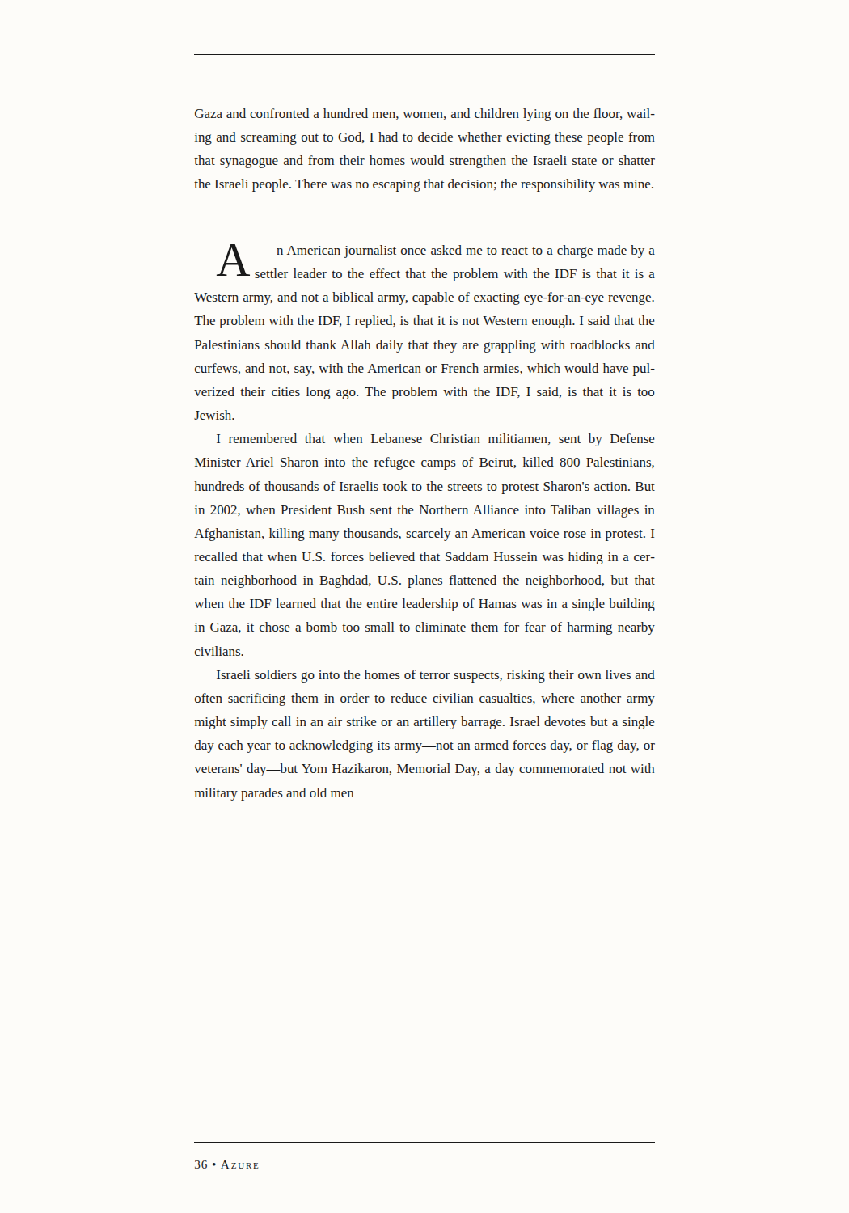Gaza and confronted a hundred men, women, and children lying on the floor, wailing and screaming out to God, I had to decide whether evicting these people from that synagogue and from their homes would strengthen the Israeli state or shatter the Israeli people. There was no escaping that decision; the responsibility was mine.
An American journalist once asked me to react to a charge made by a settler leader to the effect that the problem with the IDF is that it is a Western army, and not a biblical army, capable of exacting eye-for-an-eye revenge. The problem with the IDF, I replied, is that it is not Western enough. I said that the Palestinians should thank Allah daily that they are grappling with roadblocks and curfews, and not, say, with the American or French armies, which would have pulverized their cities long ago. The problem with the IDF, I said, is that it is too Jewish.
I remembered that when Lebanese Christian militiamen, sent by Defense Minister Ariel Sharon into the refugee camps of Beirut, killed 800 Palestinians, hundreds of thousands of Israelis took to the streets to protest Sharon's action. But in 2002, when President Bush sent the Northern Alliance into Taliban villages in Afghanistan, killing many thousands, scarcely an American voice rose in protest. I recalled that when U.S. forces believed that Saddam Hussein was hiding in a certain neighborhood in Baghdad, U.S. planes flattened the neighborhood, but that when the IDF learned that the entire leadership of Hamas was in a single building in Gaza, it chose a bomb too small to eliminate them for fear of harming nearby civilians.
Israeli soldiers go into the homes of terror suspects, risking their own lives and often sacrificing them in order to reduce civilian casualties, where another army might simply call in an air strike or an artillery barrage. Israel devotes but a single day each year to acknowledging its army—not an armed forces day, or flag day, or veterans' day—but Yom Hazikaron, Memorial Day, a day commemorated not with military parades and old men
36 • Azure